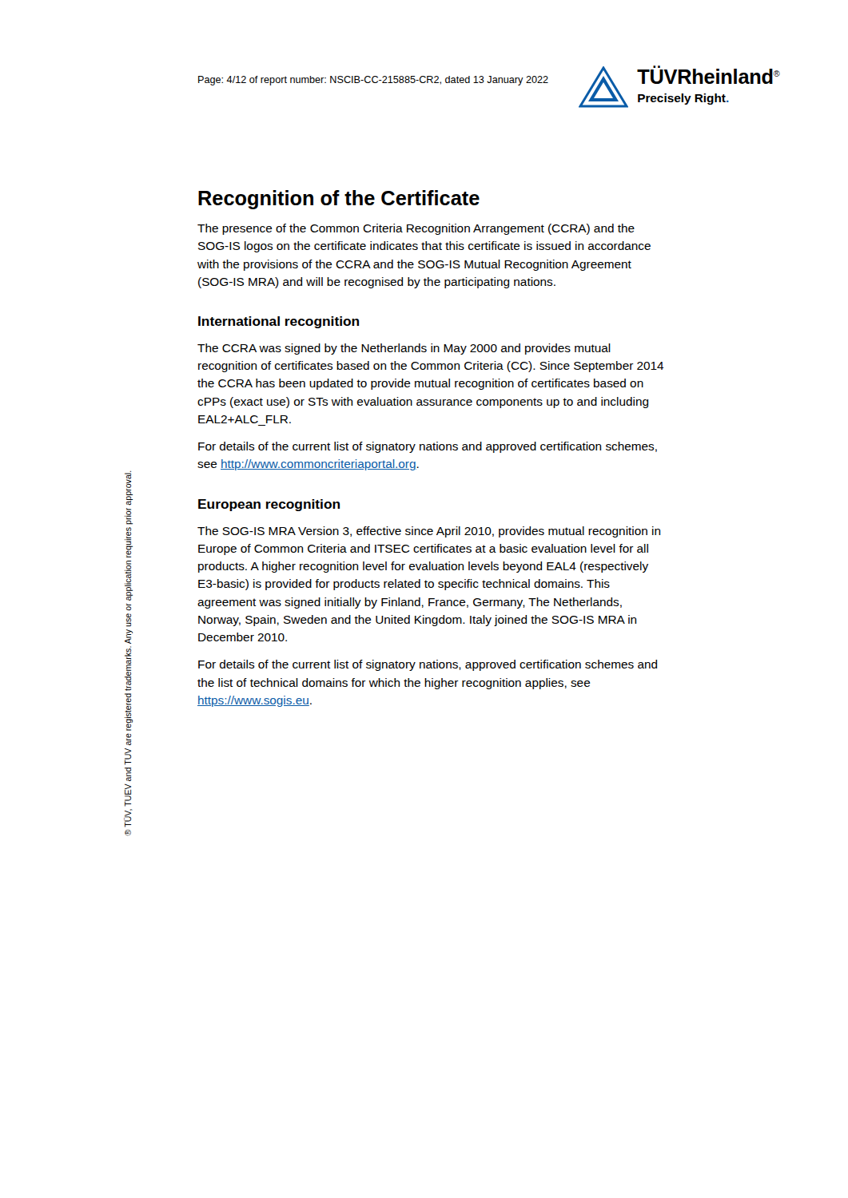Page: 4/12 of report number: NSCIB-CC-215885-CR2, dated 13 January 2022
TÜVRheinland®
Precisely Right.
Recognition of the Certificate
The presence of the Common Criteria Recognition Arrangement (CCRA) and the SOG-IS logos on the certificate indicates that this certificate is issued in accordance with the provisions of the CCRA and the SOG-IS Mutual Recognition Agreement (SOG-IS MRA) and will be recognised by the participating nations.
International recognition
The CCRA was signed by the Netherlands in May 2000 and provides mutual recognition of certificates based on the Common Criteria (CC). Since September 2014 the CCRA has been updated to provide mutual recognition of certificates based on cPPs (exact use) or STs with evaluation assurance components up to and including EAL2+ALC_FLR.
For details of the current list of signatory nations and approved certification schemes, see http://www.commoncriteriaportal.org.
European recognition
The SOG-IS MRA Version 3, effective since April 2010, provides mutual recognition in Europe of Common Criteria and ITSEC certificates at a basic evaluation level for all products. A higher recognition level for evaluation levels beyond EAL4 (respectively E3-basic) is provided for products related to specific technical domains. This agreement was signed initially by Finland, France, Germany, The Netherlands, Norway, Spain, Sweden and the United Kingdom. Italy joined the SOG-IS MRA in December 2010.
For details of the current list of signatory nations, approved certification schemes and the list of technical domains for which the higher recognition applies, see https://www.sogis.eu.
® TÜV, TUEV and TUV are registered trademarks. Any use or application requires prior approval.